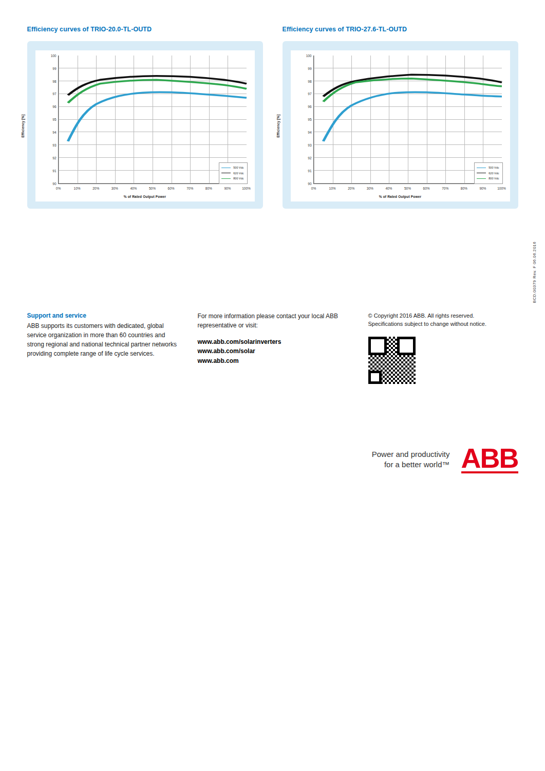Efficiency curves of TRIO-20.0-TL-OUTD
Efficiency [%]
100 99 98 97 96 95 94 93 92 91 90 0% 10% 20% 30% 40% 50% 60% 70% 80% 90% 100%
% of Rated Output Power
500 Vdc
620 Vdc
800 Vdc
Efficiency curves of TRIO-27.6-TL-OUTD
Efficiency [%]
100 99 98 97 96 95 94 93 92 91 90 0% 10% 20% 30% 40% 50% 60% 70% 80% 90% 100%
% of Rated Output Power
500 Vdc
620 Vdc
800 Vdc
BCD.00379 Rev. F 06.06.2016
Support and service
ABB supports its customers with dedicated, global service organization in more than 60 countries and strong regional and national technical partner networks providing complete range of life cycle services.
For more information please contact your local ABB representative or visit:
www.abb.com/solarinverters www.abb.com/solar www.abb.com
© Copyright 2016 ABB. All rights reserved.
Specifications subject to change without notice.
Power and productivity
for a better world™
ABB